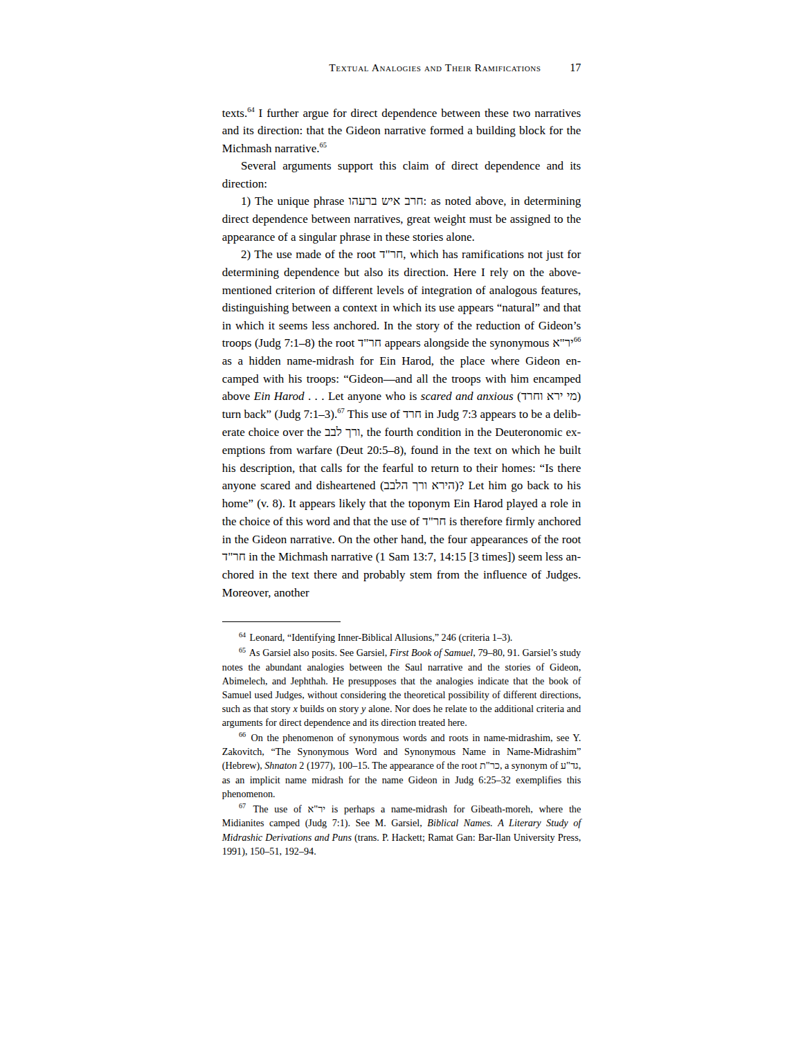Textual Analogies and Their Ramifications17
texts.64 I further argue for direct dependence between these two narratives and its direction: that the Gideon narrative formed a building block for the Michmash narrative.65
Several arguments support this claim of direct dependence and its direction:
1) The unique phrase חרב איש ברעהו: as noted above, in determining direct dependence between narratives, great weight must be assigned to the appearance of a singular phrase in these stories alone.
2) The use made of the root חר"ד, which has ramifications not just for determining dependence but also its direction. Here I rely on the above-mentioned criterion of different levels of integration of analogous features, distinguishing between a context in which its use appears “natural” and that in which it seems less anchored. In the story of the reduction of Gideon’s troops (Judg 7:1–8) the root חר"ד appears alongside the synonymous יר"א66 as a hidden name-midrash for Ein Harod, the place where Gideon encamped with his troops: “Gideon—and all the troops with him encamped above Ein Harod . . . Let anyone who is scared and anxious (מי ירא וחרד) turn back” (Judg 7:1–3).67 This use of חרד in Judg 7:3 appears to be a deliberate choice over the ורך לבב, the fourth condition in the Deuteronomic exemptions from warfare (Deut 20:5–8), found in the text on which he built his description, that calls for the fearful to return to their homes: “Is there anyone scared and disheartened (הירא ורך הלבב)? Let him go back to his home” (v. 8). It appears likely that the toponym Ein Harod played a role in the choice of this word and that the use of חר"ד is therefore firmly anchored in the Gideon narrative. On the other hand, the four appearances of the root חר"ד in the Michmash narrative (1 Sam 13:7, 14:15 [3 times]) seem less anchored in the text there and probably stem from the influence of Judges. Moreover, another
64 Leonard, “Identifying Inner-Biblical Allusions,” 246 (criteria 1–3).
65 As Garsiel also posits. See Garsiel, First Book of Samuel, 79–80, 91. Garsiel’s study notes the abundant analogies between the Saul narrative and the stories of Gideon, Abimelech, and Jephthah. He presupposes that the analogies indicate that the book of Samuel used Judges, without considering the theoretical possibility of different directions, such as that story x builds on story y alone. Nor does he relate to the additional criteria and arguments for direct dependence and its direction treated here.
66 On the phenomenon of synonymous words and roots in name-midrashim, see Y. Zakovitch, “The Synonymous Word and Synonymous Name in Name-Midrashim” (Hebrew), Shnaton 2 (1977), 100–15. The appearance of the root כר"ת, a synonym of גד"ע, as an implicit name midrash for the name Gideon in Judg 6:25–32 exemplifies this phenomenon.
67 The use of יר"א is perhaps a name-midrash for Gibeath-moreh, where the Midianites camped (Judg 7:1). See M. Garsiel, Biblical Names. A Literary Study of Midrashic Derivations and Puns (trans. P. Hackett; Ramat Gan: Bar-Ilan University Press, 1991), 150–51, 192–94.